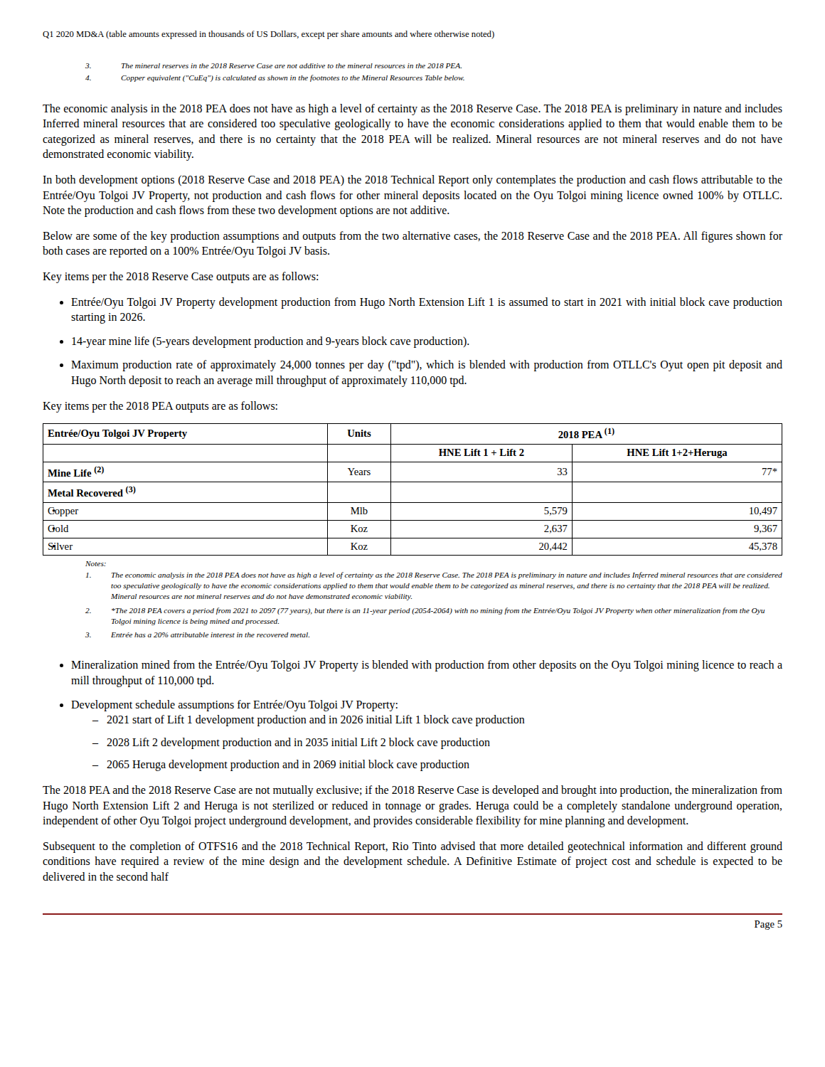Q1 2020 MD&A (table amounts expressed in thousands of US Dollars, except per share amounts and where otherwise noted)
| 3. | The mineral reserves in the 2018 Reserve Case are not additive to the mineral resources in the 2018 PEA. |
| 4. | Copper equivalent ("CuEq") is calculated as shown in the footnotes to the Mineral Resources Table below. |
The economic analysis in the 2018 PEA does not have as high a level of certainty as the 2018 Reserve Case. The 2018 PEA is preliminary in nature and includes Inferred mineral resources that are considered too speculative geologically to have the economic considerations applied to them that would enable them to be categorized as mineral reserves, and there is no certainty that the 2018 PEA will be realized. Mineral resources are not mineral reserves and do not have demonstrated economic viability.
In both development options (2018 Reserve Case and 2018 PEA) the 2018 Technical Report only contemplates the production and cash flows attributable to the Entrée/Oyu Tolgoi JV Property, not production and cash flows for other mineral deposits located on the Oyu Tolgoi mining licence owned 100% by OTLLC. Note the production and cash flows from these two development options are not additive.
Below are some of the key production assumptions and outputs from the two alternative cases, the 2018 Reserve Case and the 2018 PEA. All figures shown for both cases are reported on a 100% Entrée/Oyu Tolgoi JV basis.
Key items per the 2018 Reserve Case outputs are as follows:
Entrée/Oyu Tolgoi JV Property development production from Hugo North Extension Lift 1 is assumed to start in 2021 with initial block cave production starting in 2026.
14-year mine life (5-years development production and 9-years block cave production).
Maximum production rate of approximately 24,000 tonnes per day ("tpd"), which is blended with production from OTLLC's Oyut open pit deposit and Hugo North deposit to reach an average mill throughput of approximately 110,000 tpd.
Key items per the 2018 PEA outputs are as follows:
| Entrée/Oyu Tolgoi JV Property | Units | 2018 PEA (1) |
| --- | --- | --- |
| | | HNE Lift 1 + Lift 2 | HNE Lift 1+2+Heruga |
| Mine Life (2) | Years | 33 | 77* |
| Metal Recovered (3) | | | |
| Copper | Mlb | 5,579 | 10,497 |
| Gold | Koz | 2,637 | 9,367 |
| Silver | Koz | 20,442 | 45,378 |
Notes:
| 1. | The economic analysis in the 2018 PEA does not have as high a level of certainty as the 2018 Reserve Case. The 2018 PEA is preliminary in nature and includes Inferred mineral resources that are considered too speculative geologically to have the economic considerations applied to them that would enable them to be categorized as mineral reserves, and there is no certainty that the 2018 PEA will be realized. Mineral resources are not mineral reserves and do not have demonstrated economic viability. |
| 2. | *The 2018 PEA covers a period from 2021 to 2097 (77 years), but there is an 11-year period (2054-2064) with no mining from the Entrée/Oyu Tolgoi JV Property when other mineralization from the Oyu Tolgoi mining licence is being mined and processed. |
| 3. | Entrée has a 20% attributable interest in the recovered metal. |
Mineralization mined from the Entrée/Oyu Tolgoi JV Property is blended with production from other deposits on the Oyu Tolgoi mining licence to reach a mill throughput of 110,000 tpd.
Development schedule assumptions for Entrée/Oyu Tolgoi JV Property:
2021 start of Lift 1 development production and in 2026 initial Lift 1 block cave production
2028 Lift 2 development production and in 2035 initial Lift 2 block cave production
2065 Heruga development production and in 2069 initial block cave production
The 2018 PEA and the 2018 Reserve Case are not mutually exclusive; if the 2018 Reserve Case is developed and brought into production, the mineralization from Hugo North Extension Lift 2 and Heruga is not sterilized or reduced in tonnage or grades. Heruga could be a completely standalone underground operation, independent of other Oyu Tolgoi project underground development, and provides considerable flexibility for mine planning and development.
Subsequent to the completion of OTFS16 and the 2018 Technical Report, Rio Tinto advised that more detailed geotechnical information and different ground conditions have required a review of the mine design and the development schedule. A Definitive Estimate of project cost and schedule is expected to be delivered in the second half
Page 5